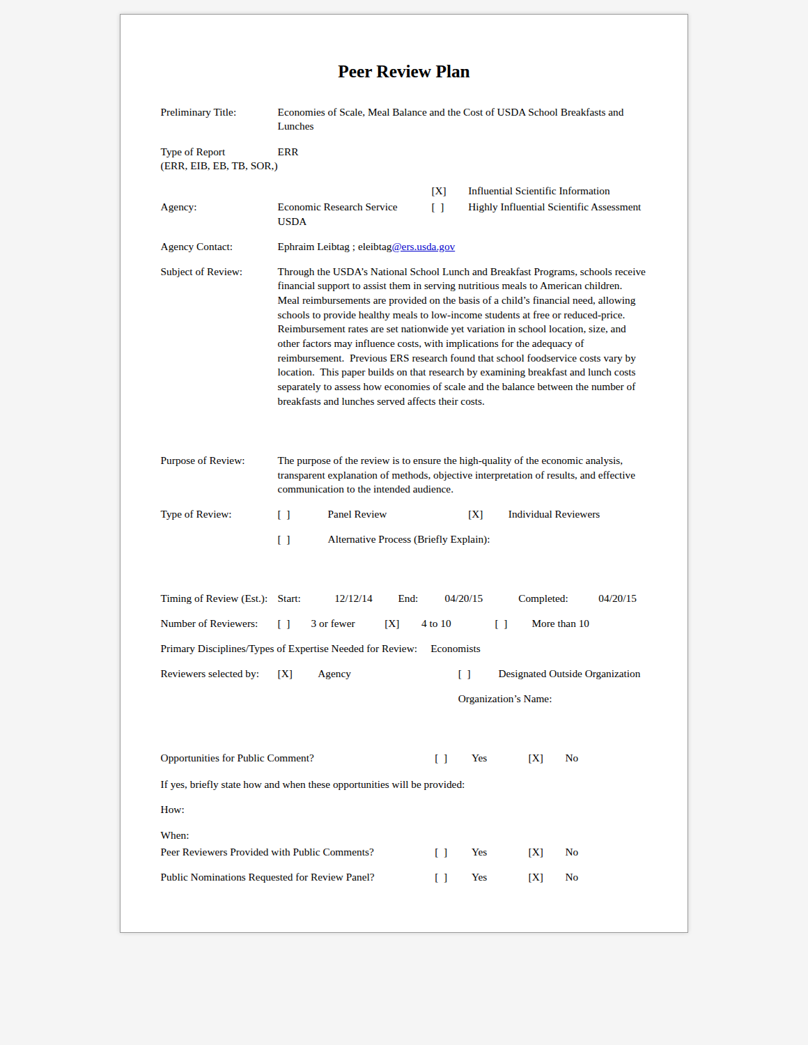Peer Review Plan
| Preliminary Title: | Economies of Scale, Meal Balance and the Cost of USDA School Breakfasts and Lunches |
| Type of Report (ERR, EIB, EB, TB, SOR,) | ERR |
| | | [X] | Influential Scientific Information |
| Agency: | Economic Research Service USDA | [ ] | Highly Influential Scientific Assessment |
| Agency Contact: | Ephraim Leibtag ; eleibtag @ers.usda.gov |
| Subject of Review: | Through the USDA’s National School Lunch and Breakfast Programs, schools receive financial support to assist them in serving nutritious meals to American children. Meal reimbursements are provided on the basis of a child’s financial need, allowing schools to provide healthy meals to low-income students at free or reduced-price. Reimbursement rates are set nationwide yet variation in school location, size, and other factors may influence costs, with implications for the adequacy of reimbursement. Previous ERS research found that school foodservice costs vary by location. This paper builds on that research by examining breakfast and lunch costs separately to assess how economies of scale and the balance between the number of breakfasts and lunches served affects their costs. |
| Purpose of Review: | The purpose of the review is to ensure the high-quality of the economic analysis, transparent explanation of methods, objective interpretation of results, and effective communication to the intended audience. |
| Type of Review: | [ ] | Panel Review | [X] | Individual Reviewers |
| | [ ] | Alternative Process (Briefly Explain): |
| Timing of Review (Est.): | Start: | 12/12/14 | End: | 04/20/15 | Completed: | 04/20/15 |
| Number of Reviewers: | [ ] | 3 or fewer | [X] | 4 to 10 | [ ] | More than 10 |
| Primary Disciplines/Types of Expertise Needed for Review: Economists |
| Reviewers selected by: | [X] | Agency | [ ] | Designated Outside Organization |
| | Organization’s Name: |
| Opportunities for Public Comment? | [ ] | Yes | [X] | No |
| If yes, briefly state how and when these opportunities will be provided: |
| How: |
| When: |
| Peer Reviewers Provided with Public Comments? | [ ] | Yes | [X] | No |
| Public Nominations Requested for Review Panel? | [ ] | Yes | [X] | No |